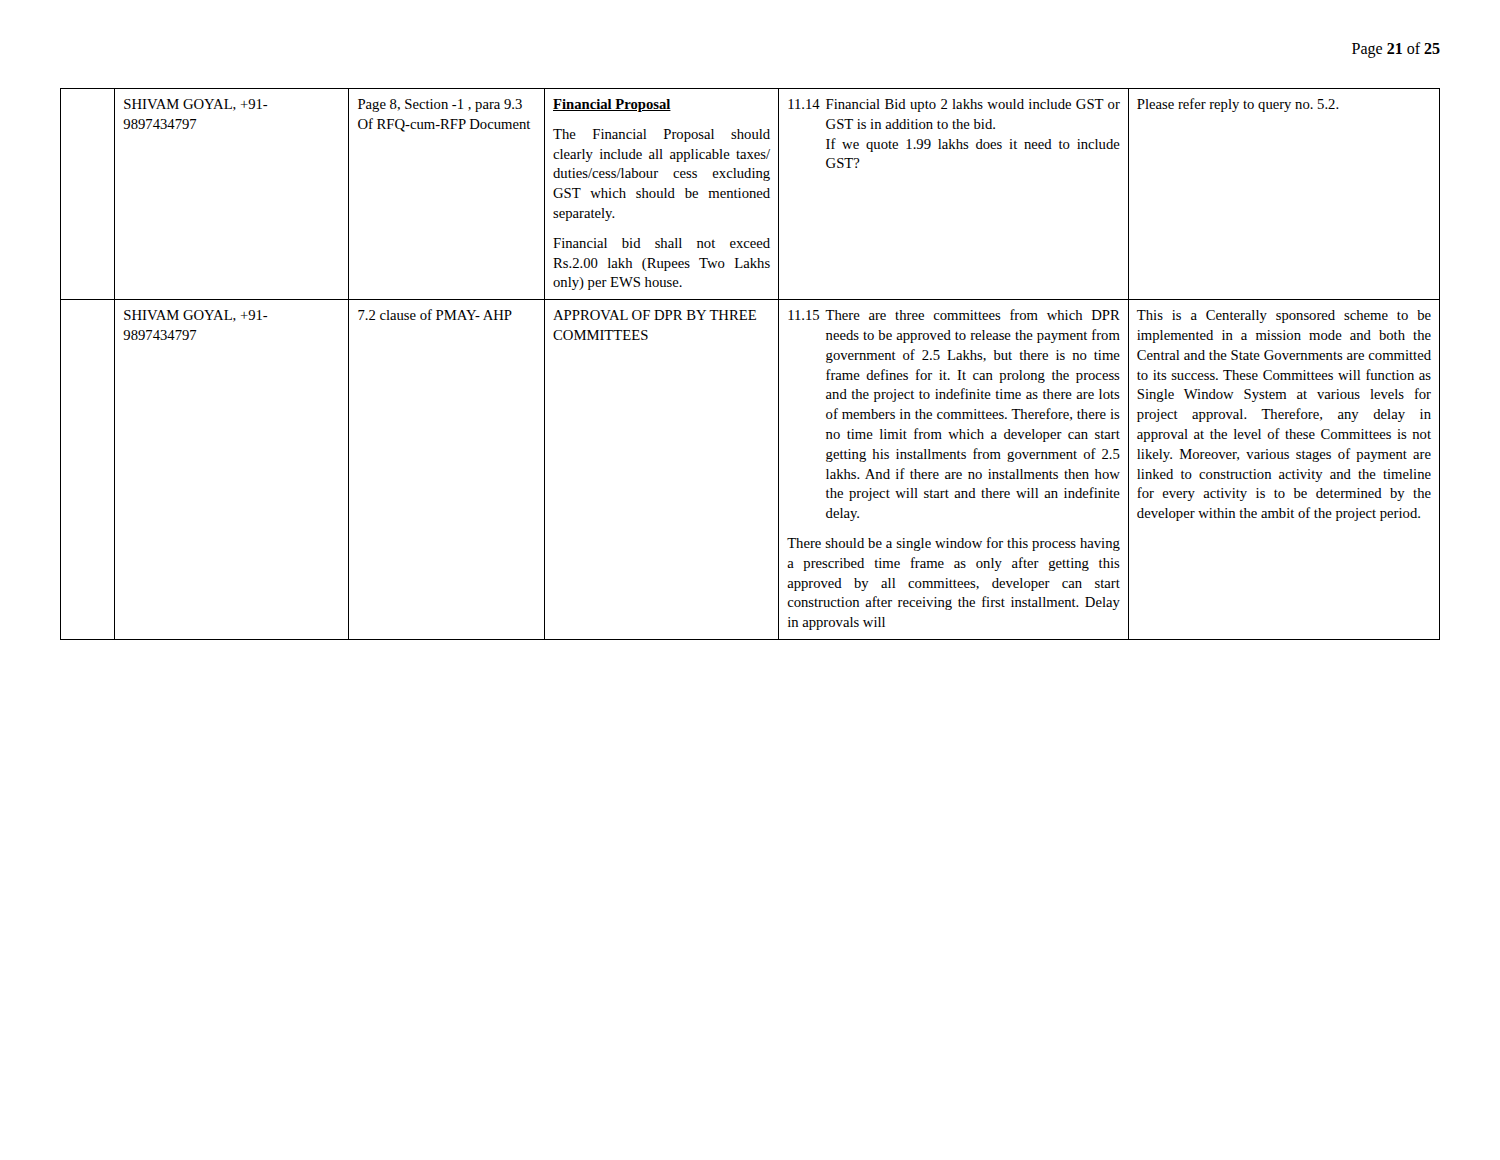Page 21 of 25
| | SHIVAM GOYAL, +91-9897434797 | Page 8, Section -1 , para 9.3 Of RFQ-cum-RFP Document | Financial Proposal The Financial Proposal should clearly include all applicable taxes/ duties/cess/labour cess excluding GST which should be mentioned separately. Financial bid shall not exceed Rs.2.00 lakh (Rupees Two Lakhs only) per EWS house. | 11.14 Financial Bid upto 2 lakhs would include GST or GST is in addition to the bid. If we quote 1.99 lakhs does it need to include GST? | Please refer reply to query no. 5.2. |
| | SHIVAM GOYAL, +91-9897434797 | 7.2 clause of PMAY- AHP | APPROVAL OF DPR BY THREE COMMITTEES | 11.15 There are three committees from which DPR needs to be approved to release the payment from government of 2.5 Lakhs, but there is no time frame defines for it. It can prolong the process and the project to indefinite time as there are lots of members in the committees. Therefore, there is no time limit from which a developer can start getting his installments from government of 2.5 lakhs. And if there are no installments then how the project will start and there will an indefinite delay. There should be a single window for this process having a prescribed time frame as only after getting this approved by all committees, developer can start construction after receiving the first installment. Delay in approvals will | This is a Centerally sponsored scheme to be implemented in a mission mode and both the Central and the State Governments are committed to its success. These Committees will function as Single Window System at various levels for project approval. Therefore, any delay in approval at the level of these Committees is not likely. Moreover, various stages of payment are linked to construction activity and the timeline for every activity is to be determined by the developer within the ambit of the project period. |